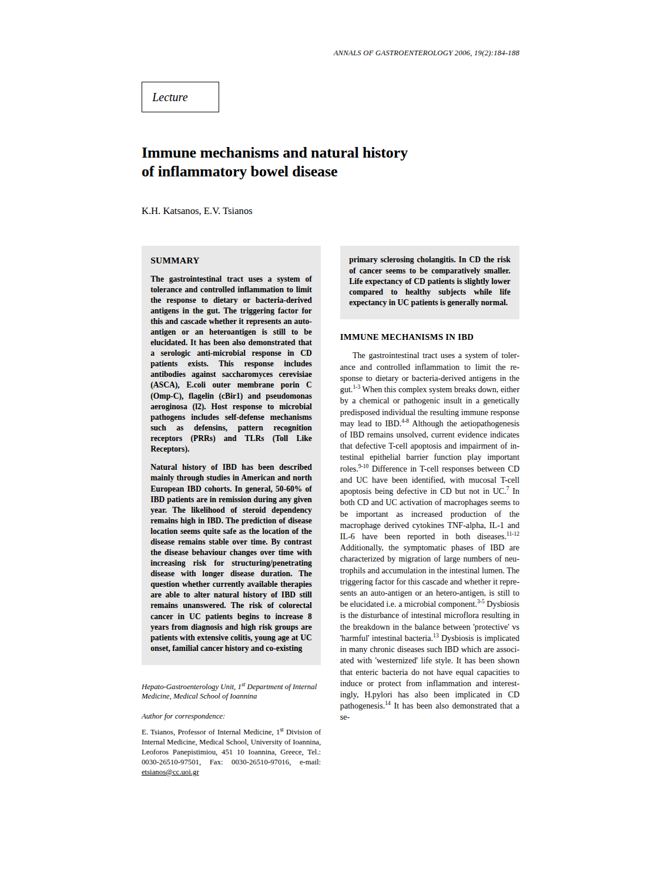ANNALS OF GASTROENTEROLOGY 2006, 19(2):184-188
Lecture
Immune mechanisms and natural history
of inflammatory bowel disease
K.H. Katsanos, E.V. Tsianos
SUMMARY
The gastrointestinal tract uses a system of tolerance and controlled inflammation to limit the response to dietary or bacteria-derived antigens in the gut. The triggering factor for this and cascade whether it represents an auto-antigen or an heteroantigen is still to be elucidated. It has been also demonstrated that a serologic anti-microbial response in CD patients exists. This response includes antibodies against saccharomyces cerevisiae (ASCA), E.coli outer membrane porin C (Omp-C), flagelin (cBir1) and pseudomonas aeroginosa (l2). Host response to microbial pathogens includes self-defense mechanisms such as defensins, pattern recognition receptors (PRRs) and TLRs (Toll Like Receptors).
Natural history of IBD has been described mainly through studies in American and north European IBD cohorts. In general, 50-60% of IBD patients are in remission during any given year. The likelihood of steroid dependency remains high in IBD. The prediction of disease location seems quite safe as the location of the disease remains stable over time. By contrast the disease behaviour changes over time with increasing risk for structuring/penetrating disease with longer disease duration. The question whether currently available therapies are able to alter natural history of IBD still remains unanswered. The risk of colorectal cancer in UC patients begins to increase 8 years from diagnosis and high risk groups are patients with extensive colitis, young age at UC onset, familial cancer history and co-existing
Hepato-Gastroenterology Unit, 1st Department of Internal Medicine, Medical School of Ioannina
Author for correspondence:
E. Tsianos, Professor of Internal Medicine, 1st Division of Internal Medicine, Medical School, University of Ioannina, Leoforos Panepistimiou, 451 10 Ioannina, Greece, Tel.: 0030-26510-97501, Fax: 0030-26510-97016, e-mail: etsianos@cc.uoi.gr
primary sclerosing cholangitis. In CD the risk of cancer seems to be comparatively smaller. Life expectancy of CD patients is slightly lower compared to healthy subjects while life expectancy in UC patients is generally normal.
IMMUNE MECHANISMS IN IBD
The gastrointestinal tract uses a system of tolerance and controlled inflammation to limit the response to dietary or bacteria-derived antigens in the gut.1-3 When this complex system breaks down, either by a chemical or pathogenic insult in a genetically predisposed individual the resulting immune response may lead to IBD.4-8 Although the aetiopathogenesis of IBD remains unsolved, current evidence indicates that defective T-cell apoptosis and impairment of intestinal epithelial barrier function play important roles.9-10 Difference in T-cell responses between CD and UC have been identified, with mucosal T-cell apoptosis being defective in CD but not in UC.7 In both CD and UC activation of macrophages seems to be important as increased production of the macrophage derived cytokines TNF-alpha, IL-1 and IL-6 have been reported in both diseases.11-12 Additionally, the symptomatic phases of IBD are characterized by migration of large numbers of neutrophils and accumulation in the intestinal lumen. The triggering factor for this cascade and whether it represents an auto-antigen or an hetero-antigen, is still to be elucidated i.e. a microbial component.3-5 Dysbiosis is the disturbance of intestinal microflora resulting in the breakdown in the balance between 'protective' vs 'harmful' intestinal bacteria.13 Dysbiosis is implicated in many chronic diseases such IBD which are associated with 'westernized' life style. It has been shown that enteric bacteria do not have equal capacities to induce or protect from inflammation and interestingly, H.pylori has also been implicated in CD pathogenesis.14 It has been also demonstrated that a se-